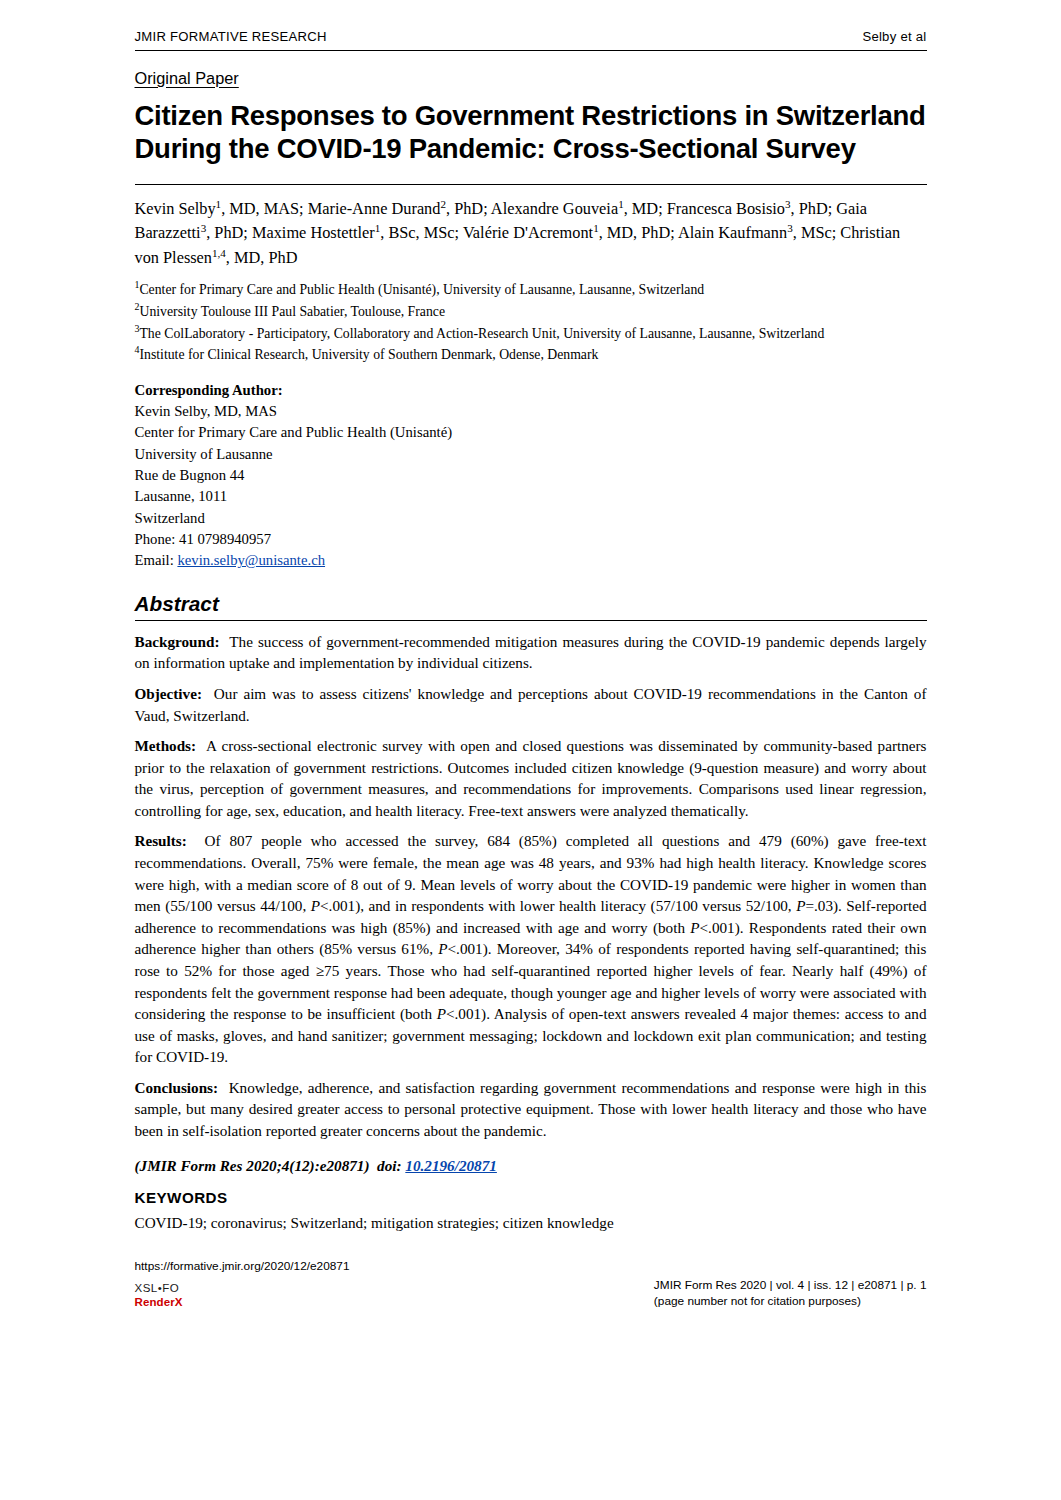JMIR Formative Research
Selby et al
Original Paper
Citizen Responses to Government Restrictions in Switzerland During the COVID-19 Pandemic: Cross-Sectional Survey
Kevin Selby1, MD, MAS; Marie-Anne Durand2, PhD; Alexandre Gouveia1, MD; Francesca Bosisio3, PhD; Gaia Barazzetti3, PhD; Maxime Hostettler1, BSc, MSc; Valérie D'Acremont1, MD, PhD; Alain Kaufmann3, MSc; Christian von Plessen1,4, MD, PhD
1Center for Primary Care and Public Health (Unisanté), University of Lausanne, Lausanne, Switzerland
2University Toulouse III Paul Sabatier, Toulouse, France
3The ColLaboratory - Participatory, Collaboratory and Action-Research Unit, University of Lausanne, Lausanne, Switzerland
4Institute for Clinical Research, University of Southern Denmark, Odense, Denmark
Corresponding Author:
Kevin Selby, MD, MAS
Center for Primary Care and Public Health (Unisanté)
University of Lausanne
Rue de Bugnon 44
Lausanne, 1011
Switzerland
Phone: 41 0798940957
Email: kevin.selby@unisante.ch
Abstract
Background: The success of government-recommended mitigation measures during the COVID-19 pandemic depends largely on information uptake and implementation by individual citizens.
Objective: Our aim was to assess citizens' knowledge and perceptions about COVID-19 recommendations in the Canton of Vaud, Switzerland.
Methods: A cross-sectional electronic survey with open and closed questions was disseminated by community-based partners prior to the relaxation of government restrictions. Outcomes included citizen knowledge (9-question measure) and worry about the virus, perception of government measures, and recommendations for improvements. Comparisons used linear regression, controlling for age, sex, education, and health literacy. Free-text answers were analyzed thematically.
Results: Of 807 people who accessed the survey, 684 (85%) completed all questions and 479 (60%) gave free-text recommendations. Overall, 75% were female, the mean age was 48 years, and 93% had high health literacy. Knowledge scores were high, with a median score of 8 out of 9. Mean levels of worry about the COVID-19 pandemic were higher in women than men (55/100 versus 44/100, P<.001), and in respondents with lower health literacy (57/100 versus 52/100, P=.03). Self-reported adherence to recommendations was high (85%) and increased with age and worry (both P<.001). Respondents rated their own adherence higher than others (85% versus 61%, P<.001). Moreover, 34% of respondents reported having self-quarantined; this rose to 52% for those aged ≥75 years. Those who had self-quarantined reported higher levels of fear. Nearly half (49%) of respondents felt the government response had been adequate, though younger age and higher levels of worry were associated with considering the response to be insufficient (both P<.001). Analysis of open-text answers revealed 4 major themes: access to and use of masks, gloves, and hand sanitizer; government messaging; lockdown and lockdown exit plan communication; and testing for COVID-19.
Conclusions: Knowledge, adherence, and satisfaction regarding government recommendations and response were high in this sample, but many desired greater access to personal protective equipment. Those with lower health literacy and those who have been in self-isolation reported greater concerns about the pandemic.
(JMIR Form Res 2020;4(12):e20871) doi: 10.2196/20871
KEYWORDS
COVID-19; coronavirus; Switzerland; mitigation strategies; citizen knowledge
https://formative.jmir.org/2020/12/e20871
XSL•FO
RenderX
JMIR Form Res 2020 | vol. 4 | iss. 12 | e20871 | p. 1
(page number not for citation purposes)